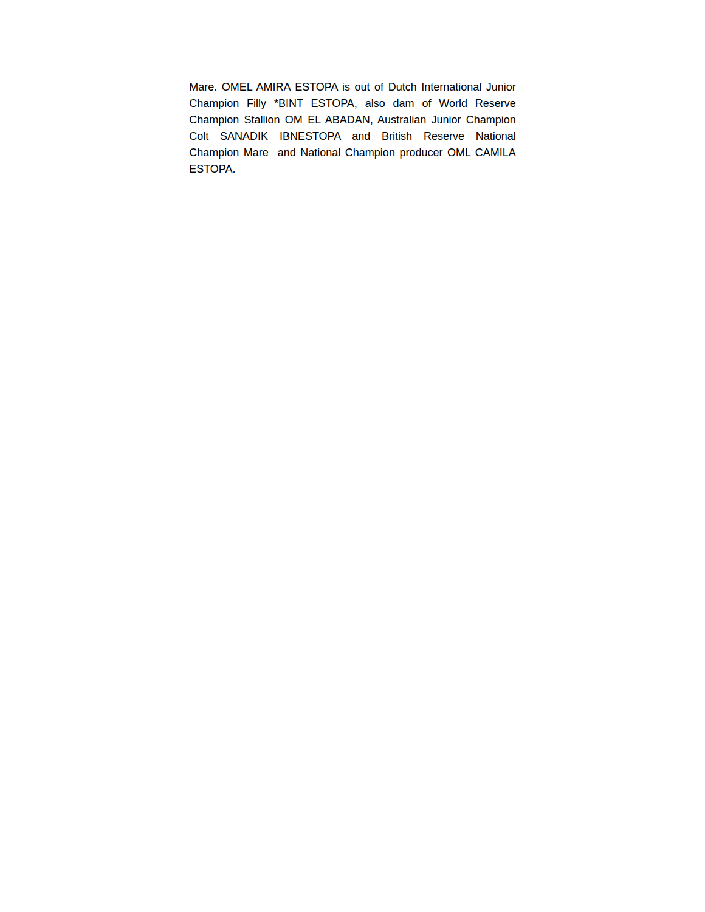Mare. OMEL AMIRA ESTOPA is out of Dutch International Junior Champion Filly *BINT ESTOPA, also dam of World Reserve Champion Stallion OM EL ABADAN, Australian Junior Champion Colt SANADIK IBNESTOPA and British Reserve National Champion Mare and National Champion producer OML CAMILA ESTOPA.